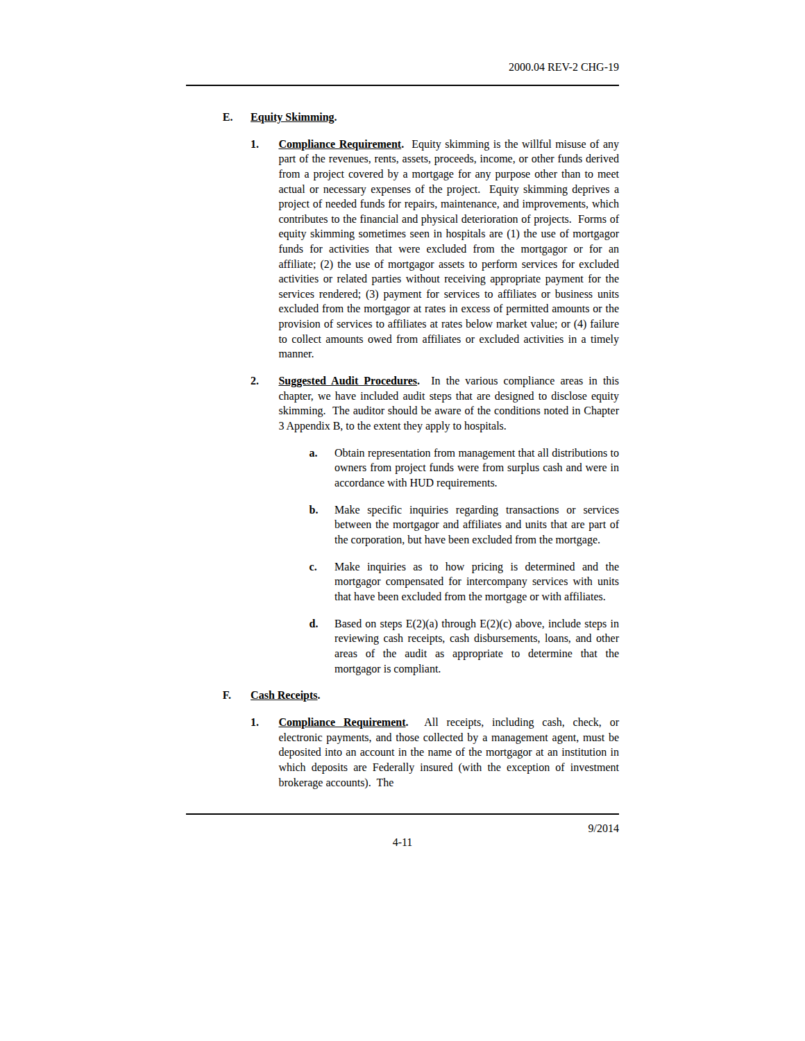2000.04 REV-2 CHG-19
E. Equity Skimming.
1. Compliance Requirement. Equity skimming is the willful misuse of any part of the revenues, rents, assets, proceeds, income, or other funds derived from a project covered by a mortgage for any purpose other than to meet actual or necessary expenses of the project. Equity skimming deprives a project of needed funds for repairs, maintenance, and improvements, which contributes to the financial and physical deterioration of projects. Forms of equity skimming sometimes seen in hospitals are (1) the use of mortgagor funds for activities that were excluded from the mortgagor or for an affiliate; (2) the use of mortgagor assets to perform services for excluded activities or related parties without receiving appropriate payment for the services rendered; (3) payment for services to affiliates or business units excluded from the mortgagor at rates in excess of permitted amounts or the provision of services to affiliates at rates below market value; or (4) failure to collect amounts owed from affiliates or excluded activities in a timely manner.
2. Suggested Audit Procedures. In the various compliance areas in this chapter, we have included audit steps that are designed to disclose equity skimming. The auditor should be aware of the conditions noted in Chapter 3 Appendix B, to the extent they apply to hospitals.
a. Obtain representation from management that all distributions to owners from project funds were from surplus cash and were in accordance with HUD requirements.
b. Make specific inquiries regarding transactions or services between the mortgagor and affiliates and units that are part of the corporation, but have been excluded from the mortgage.
c. Make inquiries as to how pricing is determined and the mortgagor compensated for intercompany services with units that have been excluded from the mortgage or with affiliates.
d. Based on steps E(2)(a) through E(2)(c) above, include steps in reviewing cash receipts, cash disbursements, loans, and other areas of the audit as appropriate to determine that the mortgagor is compliant.
F. Cash Receipts.
1. Compliance Requirement. All receipts, including cash, check, or electronic payments, and those collected by a management agent, must be deposited into an account in the name of the mortgagor at an institution in which deposits are Federally insured (with the exception of investment brokerage accounts). The
9/2014
4-11